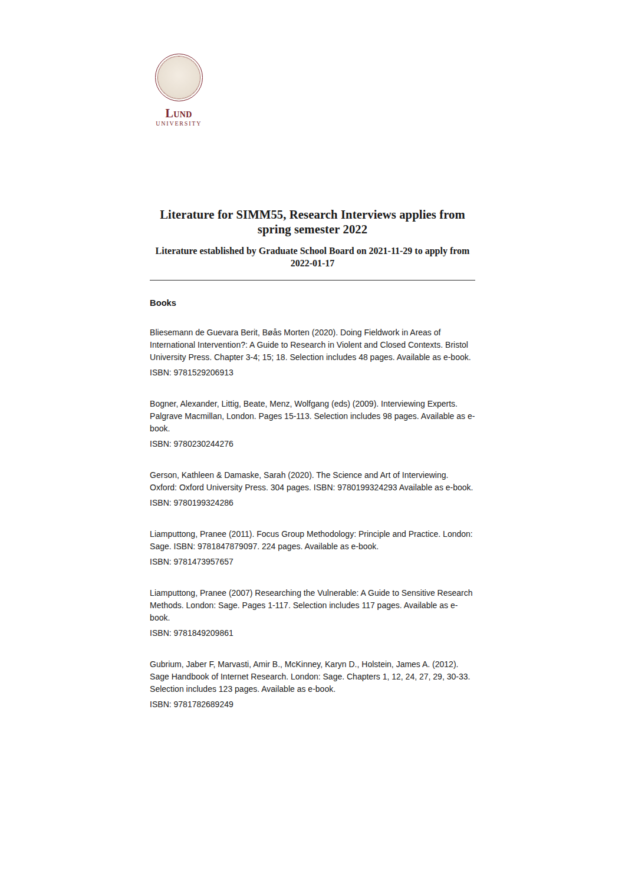Lund
University
Literature for SIMM55, Research Interviews applies from spring semester 2022
Literature established by Graduate School Board on 2021-11-29 to apply from 2022-01-17
Books
Bliesemann de Guevara Berit, Bøås Morten (2020). Doing Fieldwork in Areas of International Intervention?: A Guide to Research in Violent and Closed Contexts. Bristol University Press. Chapter 3-4; 15; 18. Selection includes 48 pages. Available as e-book.
ISBN: 9781529206913
Bogner, Alexander, Littig, Beate, Menz, Wolfgang (eds) (2009). Interviewing Experts. Palgrave Macmillan, London. Pages 15-113. Selection includes 98 pages. Available as e-book.
ISBN: 9780230244276
Gerson, Kathleen & Damaske, Sarah (2020). The Science and Art of Interviewing. Oxford: Oxford University Press. 304 pages. ISBN: 9780199324293 Available as e-book.
ISBN: 9780199324286
Liamputtong, Pranee (2011). Focus Group Methodology: Principle and Practice. London: Sage. ISBN: 9781847879097. 224 pages. Available as e-book.
ISBN: 9781473957657
Liamputtong, Pranee (2007) Researching the Vulnerable: A Guide to Sensitive Research Methods. London: Sage. Pages 1-117. Selection includes 117 pages. Available as e-book.
ISBN: 9781849209861
Gubrium, Jaber F, Marvasti, Amir B., McKinney, Karyn D., Holstein, James A. (2012). Sage Handbook of Internet Research. London: Sage. Chapters 1, 12, 24, 27, 29, 30-33. Selection includes 123 pages. Available as e-book.
ISBN: 9781782689249